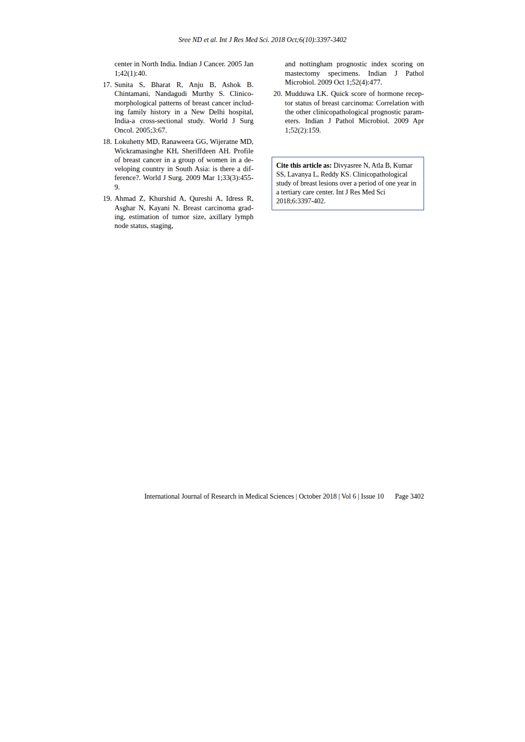Sree ND et al. Int J Res Med Sci. 2018 Oct;6(10):3397-3402
center in North India. Indian J Cancer. 2005 Jan 1;42(1):40.
17. Sunita S, Bharat R, Anju B, Ashok B. Chintamani, Nandagudi Murthy S. Clinico-morphological patterns of breast cancer including family history in a New Delhi hospital, India-a cross-sectional study. World J Surg Oncol. 2005;3:67.
18. Lokuhetty MD, Ranaweera GG, Wijeratne MD, Wickramasinghe KH, Sheriffdeen AH. Profile of breast cancer in a group of women in a developing country in South Asia: is there a difference?. World J Surg. 2009 Mar 1;33(3):455-9.
19. Ahmad Z, Khurshid A, Qureshi A, Idress R, Asghar N, Kayani N. Breast carcinoma grading, estimation of tumor size, axillary lymph node status, staging,
and nottingham prognostic index scoring on mastectomy specimens. Indian J Pathol Microbiol. 2009 Oct 1;52(4):477.
20. Mudduwa LK. Quick score of hormone receptor status of breast carcinoma: Correlation with the other clinicopathological prognostic parameters. Indian J Pathol Microbiol. 2009 Apr 1;52(2):159.
Cite this article as: Divyasree N, Atla B, Kumar SS, Lavanya L, Reddy KS. Clinicopathological study of breast lesions over a period of one year in a tertiary care center. Int J Res Med Sci 2018;6:3397-402.
International Journal of Research in Medical Sciences | October 2018 | Vol 6 | Issue 10Page 3402